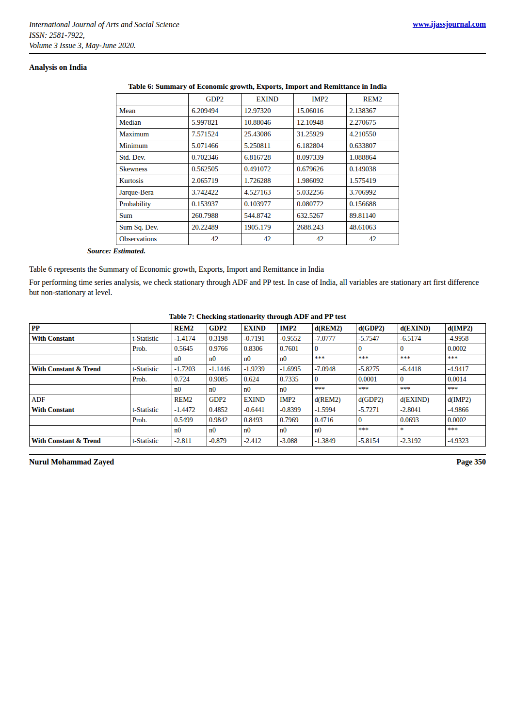International Journal of Arts and Social Science
ISSN: 2581-7922,
Volume 3 Issue 3, May-June 2020.
www.ijassjournal.com
Analysis on India
Table 6: Summary of Economic growth, Exports, Import and Remittance in India
| | GDP2 | EXIND | IMP2 | REM2 |
| --- | --- | --- | --- | --- |
| Mean | 6.209494 | 12.97320 | 15.06016 | 2.138367 |
| Median | 5.997821 | 10.88046 | 12.10948 | 2.270675 |
| Maximum | 7.571524 | 25.43086 | 31.25929 | 4.210550 |
| Minimum | 5.071466 | 5.250811 | 6.182804 | 0.633807 |
| Std. Dev. | 0.702346 | 6.816728 | 8.097339 | 1.088864 |
| Skewness | 0.562505 | 0.491072 | 0.679626 | 0.149038 |
| Kurtosis | 2.065719 | 1.726288 | 1.986092 | 1.575419 |
| Jarque-Bera | 3.742422 | 4.527163 | 5.032256 | 3.706992 |
| Probability | 0.153937 | 0.103977 | 0.080772 | 0.156688 |
| Sum | 260.7988 | 544.8742 | 632.5267 | 89.81140 |
| Sum Sq. Dev. | 20.22489 | 1905.179 | 2688.243 | 48.61063 |
| Observations | 42 | 42 | 42 | 42 |
Source: Estimated.
Table 6 represents the Summary of Economic growth, Exports, Import and Remittance in India
For performing time series analysis, we check stationary through ADF and PP test. In case of India, all variables are stationary art first difference but non-stationary at level.
Table 7: Checking stationarity through ADF and PP test
| PP | | REM2 | GDP2 | EXIND | IMP2 | d(REM2) | d(GDP2) | d(EXIND) | d(IMP2) |
| --- | --- | --- | --- | --- | --- | --- | --- | --- | --- |
| With Constant | t-Statistic | -1.4174 | 0.3198 | -0.7191 | -0.9552 | -7.0777 | -5.7547 | -6.5174 | -4.9958 |
| | Prob. | 0.5645 | 0.9766 | 0.8306 | 0.7601 | 0 | 0 | 0 | 0.0002 |
| | | n0 | n0 | n0 | n0 | *** | *** | *** | *** |
| With Constant & Trend | t-Statistic | -1.7203 | -1.1446 | -1.9239 | -1.6995 | -7.0948 | -5.8275 | -6.4418 | -4.9417 |
| | Prob. | 0.724 | 0.9085 | 0.624 | 0.7335 | 0 | 0.0001 | 0 | 0.0014 |
| | | n0 | n0 | n0 | n0 | *** | *** | *** | *** |
| ADF | | REM2 | GDP2 | EXIND | IMP2 | d(REM2) | d(GDP2) | d(EXIND) | d(IMP2) |
| With Constant | t-Statistic | -1.4472 | 0.4852 | -0.6441 | -0.8399 | -1.5994 | -5.7271 | -2.8041 | -4.9866 |
| | Prob. | 0.5499 | 0.9842 | 0.8493 | 0.7969 | 0.4716 | 0 | 0.0693 | 0.0002 |
| | | n0 | n0 | n0 | n0 | n0 | *** | * | *** |
| With Constant & Trend | t-Statistic | -2.811 | -0.879 | -2.412 | -3.088 | -1.3849 | -5.8154 | -2.3192 | -4.9323 |
Nurul Mohammad Zayed
Page 350